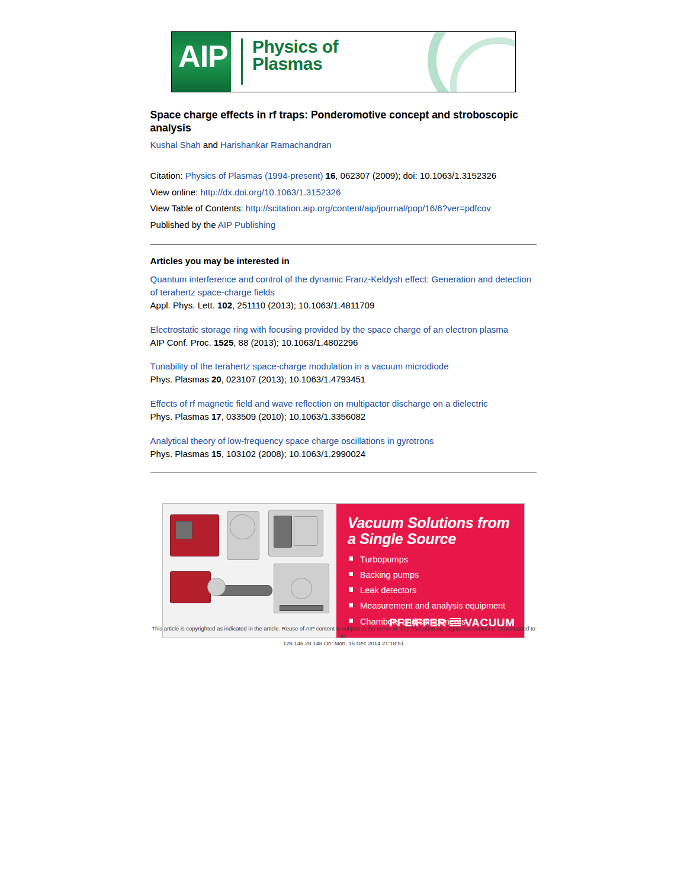AIP
Physics of
Plasmas
Space charge effects in rf traps: Ponderomotive concept and stroboscopic analysis
Kushal Shah and Harishankar Ramachandran
Citation: Physics of Plasmas (1994-present) 16, 062307 (2009); doi: 10.1063/1.3152326
View online: http://dx.doi.org/10.1063/1.3152326
View Table of Contents: http://scitation.aip.org/content/aip/journal/pop/16/6?ver=pdfcov
Published by the AIP Publishing
Articles you may be interested in
Quantum interference and control of the dynamic Franz-Keldysh effect: Generation and detection of terahertz space-charge fields Appl. Phys. Lett. 102, 251110 (2013); 10.1063/1.4811709
Electrostatic storage ring with focusing provided by the space charge of an electron plasma AIP Conf. Proc. 1525, 88 (2013); 10.1063/1.4802296
Tunability of the terahertz space-charge modulation in a vacuum microdiode Phys. Plasmas 20, 023107 (2013); 10.1063/1.4793451
Effects of rf magnetic field and wave reflection on multipactor discharge on a dielectric Phys. Plasmas 17, 033509 (2010); 10.1063/1.3356082
Analytical theory of low-frequency space charge oscillations in gyrotrons Phys. Plasmas 15, 103102 (2008); 10.1063/1.2990024
Vacuum Solutions from a Single Source
Turbopumps
Backing pumps
Leak detectors
Measurement and analysis equipment
Chambers and components
PFEIFFER VACUUM
This article is copyrighted as indicated in the article. Reuse of AIP content is subject to the terms at: http://scitation.aip.org/termsconditions. Downloaded to IP:
128.146.28.148 On: Mon, 15 Dec 2014 21:18:51